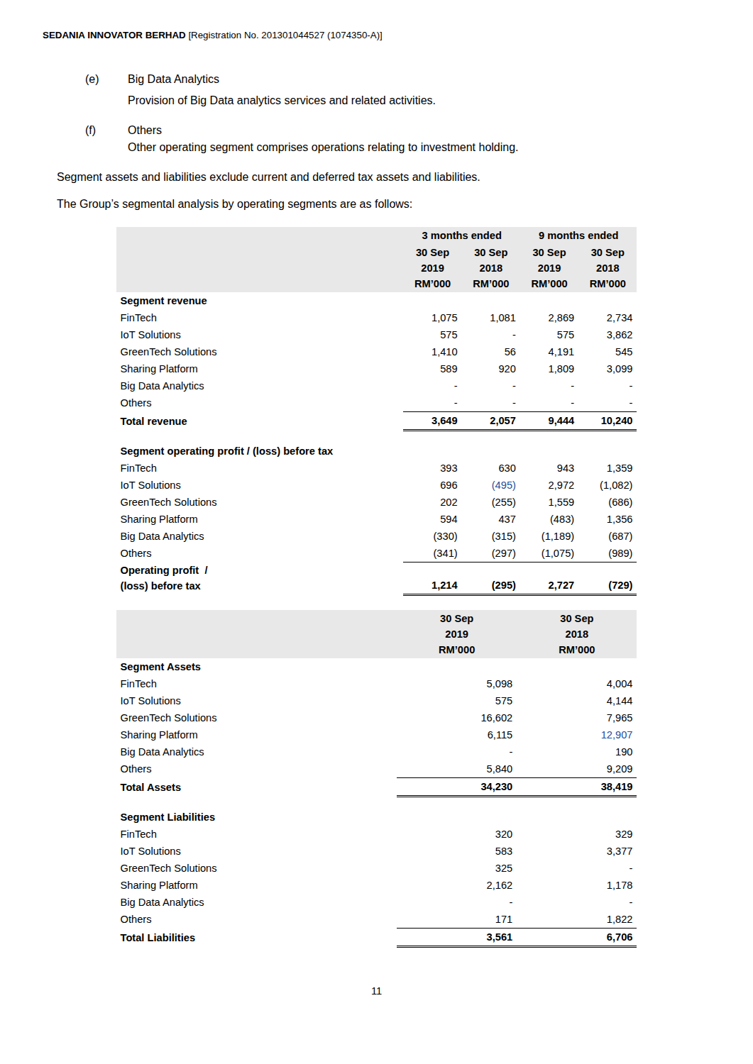SEDANIA INNOVATOR BERHAD [Registration No. 201301044527 (1074350-A)]
(e)
Big Data Analytics
Provision of Big Data analytics services and related activities.
(f)
Others
Other operating segment comprises operations relating to investment holding.
Segment assets and liabilities exclude current and deferred tax assets and liabilities.
The Group’s segmental analysis by operating segments are as follows:
| | 3 months ended | 9 months ended |
| | 30 Sep 2019 RM’000 | 30 Sep 2018 RM’000 | 30 Sep 2019 RM’000 | 30 Sep 2018 RM’000 |
| Segment revenue | | | | |
| FinTech | 1,075 | 1,081 | 2,869 | 2,734 |
| IoT Solutions | 575 | - | 575 | 3,862 |
| GreenTech Solutions | 1,410 | 56 | 4,191 | 545 |
| Sharing Platform | 589 | 920 | 1,809 | 3,099 |
| Big Data Analytics | - | - | - | - |
| Others | - | - | - | - |
| Total revenue | 3,649 | 2,057 | 9,444 | 10,240 |
| Segment operating profit / (loss) before tax | | | | |
| FinTech | 393 | 630 | 943 | 1,359 |
| IoT Solutions | 696 | (495) | 2,972 | (1,082) |
| GreenTech Solutions | 202 | (255) | 1,559 | (686) |
| Sharing Platform | 594 | 437 | (483) | 1,356 |
| Big Data Analytics | (330) | (315) | (1,189) | (687) |
| Others | (341) | (297) | (1,075) | (989) |
| Operating profit / (loss) before tax | 1,214 | (295) | 2,727 | (729) |
| | | | 30 Sep 2019 RM’000 | 30 Sep 2018 RM’000 |
| Segment Assets | | |
| FinTech | 5,098 | 4,004 |
| IoT Solutions | 575 | 4,144 |
| GreenTech Solutions | 16,602 | 7,965 |
| Sharing Platform | 6,115 | 12,907 |
| Big Data Analytics | - | 190 |
| Others | 5,840 | 9,209 |
| Total Assets | 34,230 | 38,419 |
| Segment Liabilities | | |
| FinTech | 320 | 329 |
| IoT Solutions | 583 | 3,377 |
| GreenTech Solutions | 325 | - |
| Sharing Platform | 2,162 | 1,178 |
| Big Data Analytics | - | - |
| Others | 171 | 1,822 |
| Total Liabilities | 3,561 | 6,706 |
11